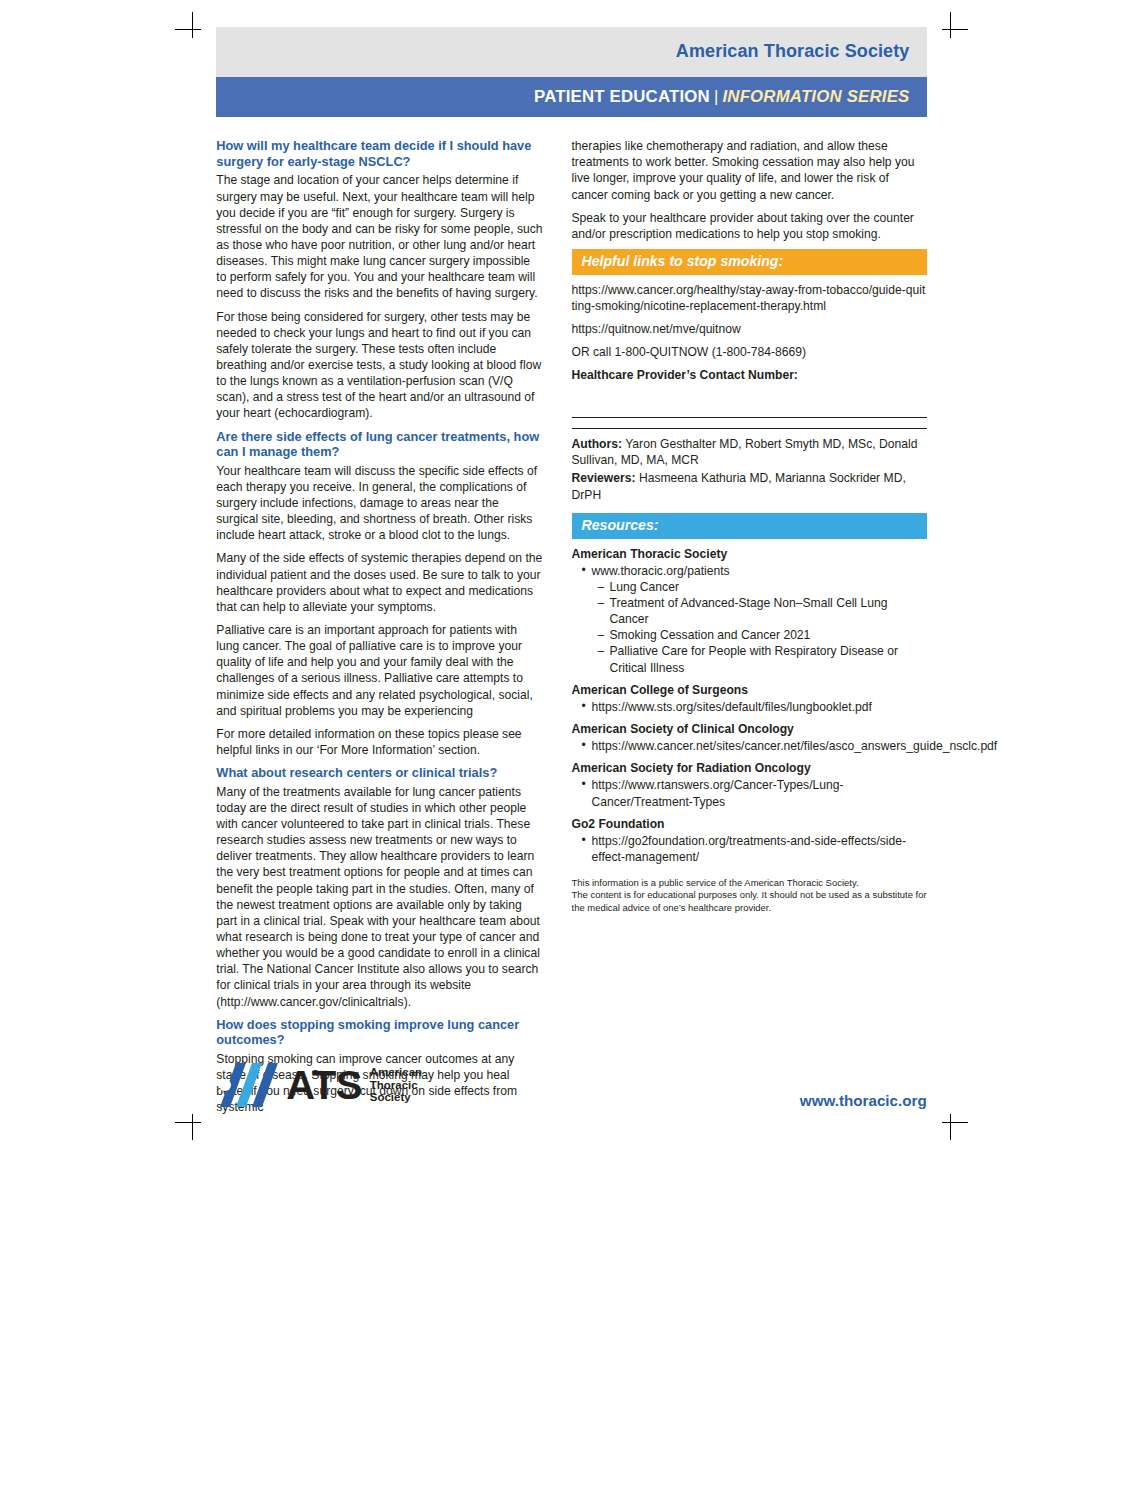American Thoracic Society
PATIENT EDUCATION|INFORMATION SERIES
How will my healthcare team decide if I should have surgery for early-stage NSCLC?
The stage and location of your cancer helps determine if surgery may be useful. Next, your healthcare team will help you decide if you are “fit” enough for surgery. Surgery is stressful on the body and can be risky for some people, such as those who have poor nutrition, or other lung and/or heart diseases. This might make lung cancer surgery impossible to perform safely for you. You and your healthcare team will need to discuss the risks and the benefits of having surgery.
For those being considered for surgery, other tests may be needed to check your lungs and heart to find out if you can safely tolerate the surgery. These tests often include breathing and/or exercise tests, a study looking at blood flow to the lungs known as a ventilation-perfusion scan (V/Q scan), and a stress test of the heart and/or an ultrasound of your heart (echocardiogram).
Are there side effects of lung cancer treatments, how can I manage them?
Your healthcare team will discuss the specific side effects of each therapy you receive. In general, the complications of surgery include infections, damage to areas near the surgical site, bleeding, and shortness of breath. Other risks include heart attack, stroke or a blood clot to the lungs.
Many of the side effects of systemic therapies depend on the individual patient and the doses used. Be sure to talk to your healthcare providers about what to expect and medications that can help to alleviate your symptoms.
Palliative care is an important approach for patients with lung cancer. The goal of palliative care is to improve your quality of life and help you and your family deal with the challenges of a serious illness. Palliative care attempts to minimize side effects and any related psychological, social, and spiritual problems you may be experiencing
For more detailed information on these topics please see helpful links in our ‘For More Information’ section.
What about research centers or clinical trials?
Many of the treatments available for lung cancer patients today are the direct result of studies in which other people with cancer volunteered to take part in clinical trials. These research studies assess new treatments or new ways to deliver treatments. They allow healthcare providers to learn the very best treatment options for people and at times can benefit the people taking part in the studies. Often, many of the newest treatment options are available only by taking part in a clinical trial. Speak with your healthcare team about what research is being done to treat your type of cancer and whether you would be a good candidate to enroll in a clinical trial. The National Cancer Institute also allows you to search for clinical trials in your area through its website (http://www.cancer.gov/clinicaltrials).
How does stopping smoking improve lung cancer outcomes?
Stopping smoking can improve cancer outcomes at any stage of disease. Stopping smoking may help you heal better if you need surgery, cut down on side effects from systemic
therapies like chemotherapy and radiation, and allow these treatments to work better. Smoking cessation may also help you live longer, improve your quality of life, and lower the risk of cancer coming back or you getting a new cancer.
Speak to your healthcare provider about taking over the counter and/or prescription medications to help you stop smoking.
Helpful links to stop smoking:
https://www.cancer.org/healthy/stay-away-from-tobacco/guide-quitting-smoking/nicotine-replacement-therapy.html
https://quitnow.net/mve/quitnow
OR call 1-800-QUITNOW (1-800-784-8669)
Healthcare Provider’s Contact Number:
Authors: Yaron Gesthalter MD, Robert Smyth MD, MSc, Donald Sullivan, MD, MA, MCR
Reviewers: Hasmeena Kathuria MD, Marianna Sockrider MD, DrPH
Resources:
American Thoracic Society
www.thoracic.org/patients
Lung Cancer
Treatment of Advanced-Stage Non–Small Cell Lung Cancer
Smoking Cessation and Cancer 2021
Palliative Care for People with Respiratory Disease or Critical Illness
American College of Surgeons
https://www.sts.org/sites/default/files/lungbooklet.pdf
American Society of Clinical Oncology
https://www.cancer.net/sites/cancer.net/files/asco_answers_guide_nsclc.pdf
American Society for Radiation Oncology
https://www.rtanswers.org/Cancer-Types/Lung-Cancer/Treatment-Types
Go2 Foundation
https://go2foundation.org/treatments-and-side-effects/side-effect-management/
This information is a public service of the American Thoracic Society.
The content is for educational purposes only. It should not be used as a substitute for the medical advice of one’s healthcare provider.
ATS
American
Thoracic
Society
www.thoracic.org